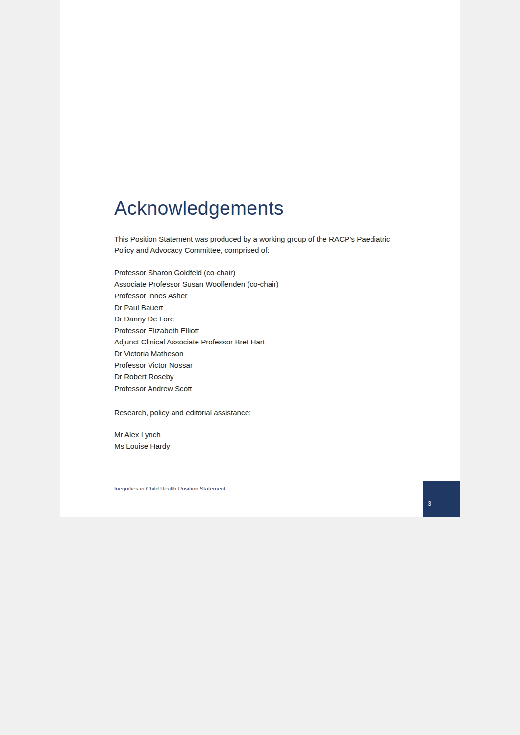Acknowledgements
This Position Statement was produced by a working group of the RACP’s Paediatric Policy and Advocacy Committee, comprised of:
Professor Sharon Goldfeld (co-chair)
Associate Professor Susan Woolfenden (co-chair)
Professor Innes Asher
Dr Paul Bauert
Dr Danny De Lore
Professor Elizabeth Elliott
Adjunct Clinical Associate Professor Bret Hart
Dr Victoria Matheson
Professor Victor Nossar
Dr Robert Roseby
Professor Andrew Scott
Research, policy and editorial assistance:
Mr Alex Lynch
Ms Louise Hardy
Inequities in Child Health Position Statement
3